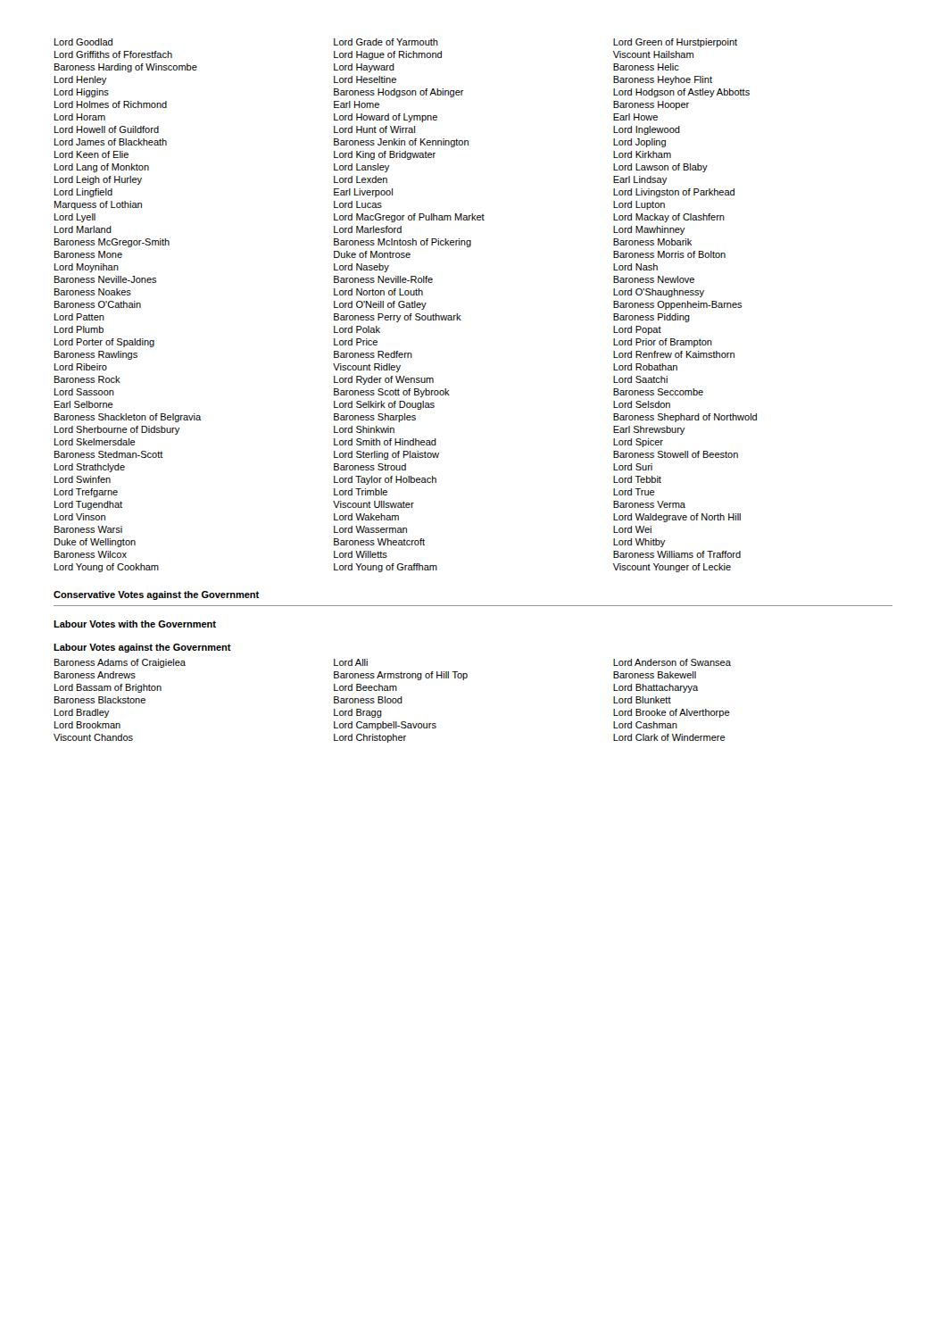| Lord Goodlad | Lord Grade of Yarmouth | Lord Green of Hurstpierpoint |
| Lord Griffiths of Fforestfach | Lord Hague of Richmond | Viscount Hailsham |
| Baroness Harding of Winscombe | Lord Hayward | Baroness Helic |
| Lord Henley | Lord Heseltine | Baroness Heyhoe Flint |
| Lord Higgins | Baroness Hodgson of Abinger | Lord Hodgson of Astley Abbotts |
| Lord Holmes of Richmond | Earl Home | Baroness Hooper |
| Lord Horam | Lord Howard of Lympne | Earl Howe |
| Lord Howell of Guildford | Lord Hunt of Wirral | Lord Inglewood |
| Lord James of Blackheath | Baroness Jenkin of Kennington | Lord Jopling |
| Lord Keen of Elie | Lord King of Bridgwater | Lord Kirkham |
| Lord Lang of Monkton | Lord Lansley | Lord Lawson of Blaby |
| Lord Leigh of Hurley | Lord Lexden | Earl Lindsay |
| Lord Lingfield | Earl Liverpool | Lord Livingston of Parkhead |
| Marquess of Lothian | Lord Lucas | Lord Lupton |
| Lord Lyell | Lord MacGregor of Pulham Market | Lord Mackay of Clashfern |
| Lord Marland | Lord Marlesford | Lord Mawhinney |
| Baroness McGregor-Smith | Baroness McIntosh of Pickering | Baroness Mobarik |
| Baroness Mone | Duke of Montrose | Baroness Morris of Bolton |
| Lord Moynihan | Lord Naseby | Lord Nash |
| Baroness Neville-Jones | Baroness Neville-Rolfe | Baroness Newlove |
| Baroness Noakes | Lord Norton of Louth | Lord O'Shaughnessy |
| Baroness O'Cathain | Lord O'Neill of Gatley | Baroness Oppenheim-Barnes |
| Lord Patten | Baroness Perry of Southwark | Baroness Pidding |
| Lord Plumb | Lord Polak | Lord Popat |
| Lord Porter of Spalding | Lord Price | Lord Prior of Brampton |
| Baroness Rawlings | Baroness Redfern | Lord Renfrew of Kaimsthorn |
| Lord Ribeiro | Viscount Ridley | Lord Robathan |
| Baroness Rock | Lord Ryder of Wensum | Lord Saatchi |
| Lord Sassoon | Baroness Scott of Bybrook | Baroness Seccombe |
| Earl Selborne | Lord Selkirk of Douglas | Lord Selsdon |
| Baroness Shackleton of Belgravia | Baroness Sharples | Baroness Shephard of Northwold |
| Lord Sherbourne of Didsbury | Lord Shinkwin | Earl Shrewsbury |
| Lord Skelmersdale | Lord Smith of Hindhead | Lord Spicer |
| Baroness Stedman-Scott | Lord Sterling of Plaistow | Baroness Stowell of Beeston |
| Lord Strathclyde | Baroness Stroud | Lord Suri |
| Lord Swinfen | Lord Taylor of Holbeach | Lord Tebbit |
| Lord Trefgarne | Lord Trimble | Lord True |
| Lord Tugendhat | Viscount Ullswater | Baroness Verma |
| Lord Vinson | Lord Wakeham | Lord Waldegrave of North Hill |
| Baroness Warsi | Lord Wasserman | Lord Wei |
| Duke of Wellington | Baroness Wheatcroft | Lord Whitby |
| Baroness Wilcox | Lord Willetts | Baroness Williams of Trafford |
| Lord Young of Cookham | Lord Young of Graffham | Viscount Younger of Leckie |
Conservative Votes against the Government
Labour Votes with the Government
Labour Votes against the Government
| Baroness Adams of Craigielea | Lord Alli | Lord Anderson of Swansea |
| Baroness Andrews | Baroness Armstrong of Hill Top | Baroness Bakewell |
| Lord Bassam of Brighton | Lord Beecham | Lord Bhattacharyya |
| Baroness Blackstone | Baroness Blood | Lord Blunkett |
| Lord Bradley | Lord Bragg | Lord Brooke of Alverthorpe |
| Lord Brookman | Lord Campbell-Savours | Lord Cashman |
| Viscount Chandos | Lord Christopher | Lord Clark of Windermere |